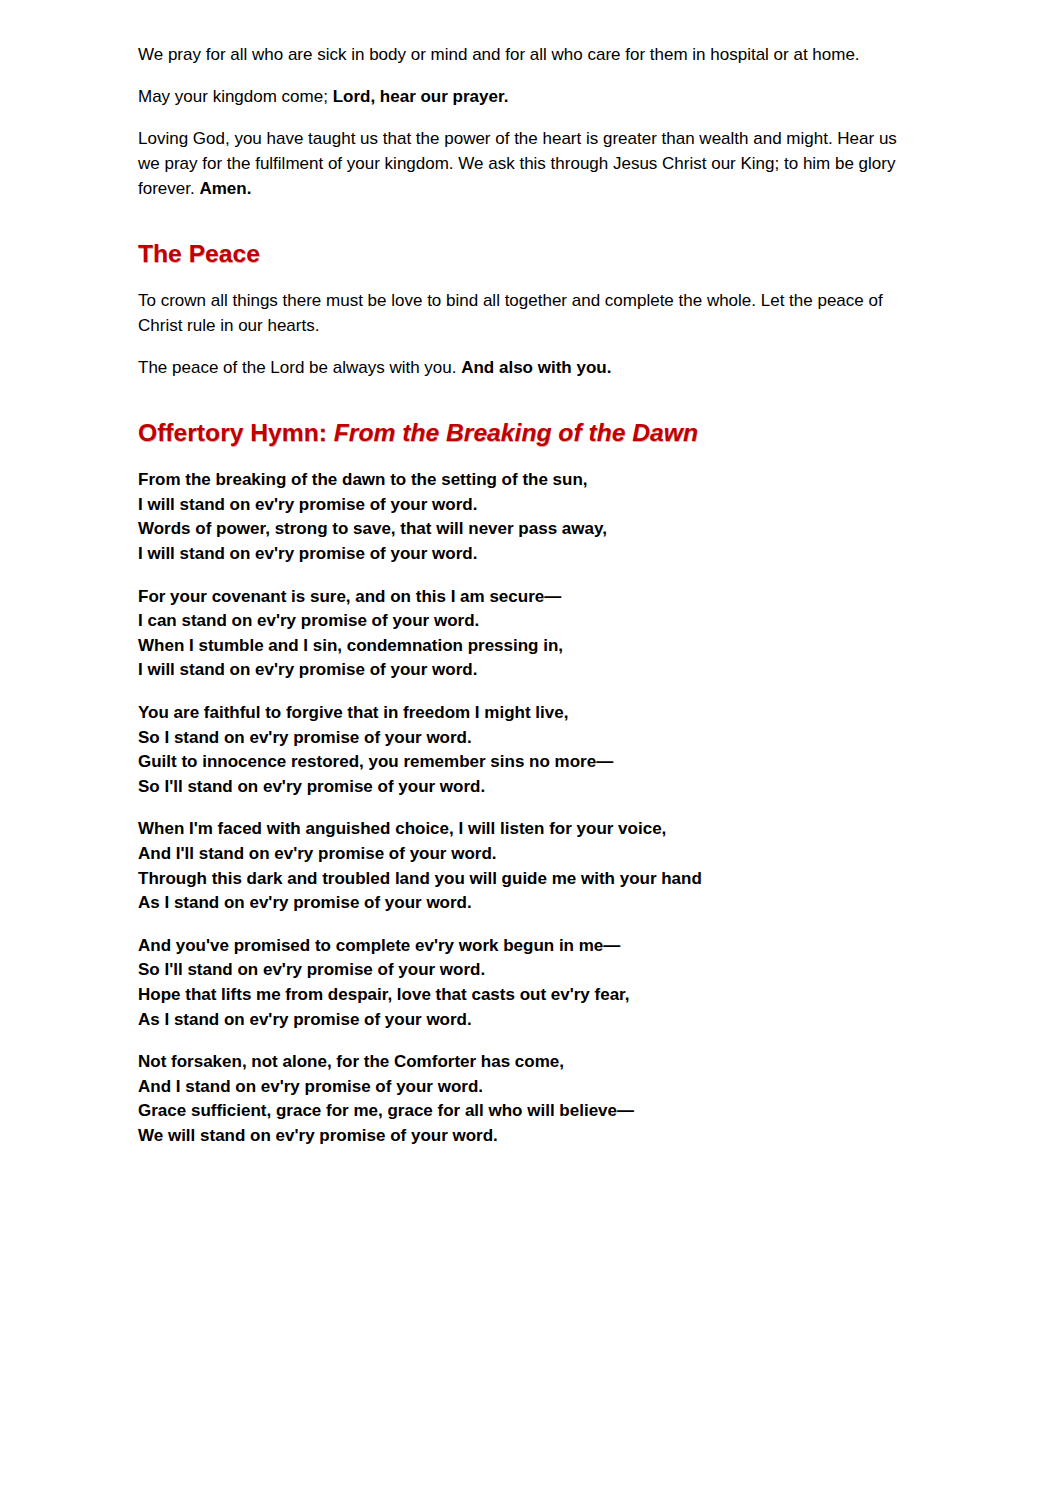We pray for all who are sick in body or mind and for all who care for them in hospital or at home.
May your kingdom come; Lord, hear our prayer.
Loving God, you have taught us that the power of the heart is greater than wealth and might. Hear us we pray for the fulfilment of your kingdom. We ask this through Jesus Christ our King; to him be glory forever. Amen.
The Peace
To crown all things there must be love to bind all together and complete the whole. Let the peace of Christ rule in our hearts.
The peace of the Lord be always with you. And also with you.
Offertory Hymn: From the Breaking of the Dawn
From the breaking of the dawn to the setting of the sun,
I will stand on ev'ry promise of your word.
Words of power, strong to save, that will never pass away,
I will stand on ev'ry promise of your word.
For your covenant is sure, and on this I am secure—
I can stand on ev'ry promise of your word.
When I stumble and I sin, condemnation pressing in,
I will stand on ev'ry promise of your word.
You are faithful to forgive that in freedom I might live,
So I stand on ev'ry promise of your word.
Guilt to innocence restored, you remember sins no more—
So I'll stand on ev'ry promise of your word.
When I'm faced with anguished choice, I will listen for your voice,
And I'll stand on ev'ry promise of your word.
Through this dark and troubled land you will guide me with your hand
As I stand on ev'ry promise of your word.
And you've promised to complete ev'ry work begun in me—
So I'll stand on ev'ry promise of your word.
Hope that lifts me from despair, love that casts out ev'ry fear,
As I stand on ev'ry promise of your word.
Not forsaken, not alone, for the Comforter has come,
And I stand on ev'ry promise of your word.
Grace sufficient, grace for me, grace for all who will believe—
We will stand on ev'ry promise of your word.